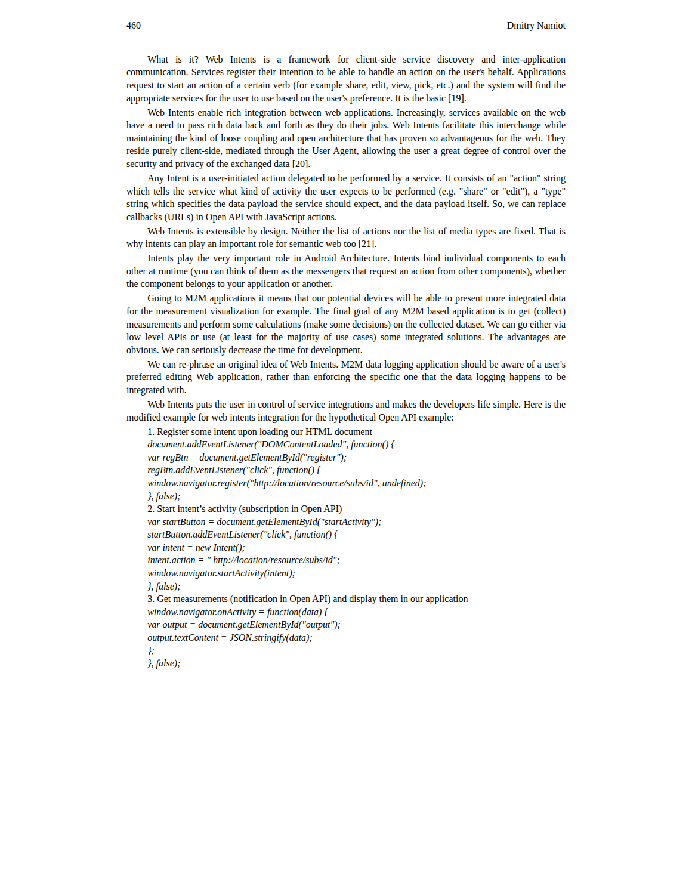460 Dmitry Namiot
What is it? Web Intents is a framework for client-side service discovery and inter-application communication. Services register their intention to be able to handle an action on the user's behalf. Applications request to start an action of a certain verb (for example share, edit, view, pick, etc.) and the system will find the appropriate services for the user to use based on the user's preference. It is the basic [19].
Web Intents enable rich integration between web applications. Increasingly, services available on the web have a need to pass rich data back and forth as they do their jobs. Web Intents facilitate this interchange while maintaining the kind of loose coupling and open architecture that has proven so advantageous for the web. They reside purely client-side, mediated through the User Agent, allowing the user a great degree of control over the security and privacy of the exchanged data [20].
Any Intent is a user-initiated action delegated to be performed by a service. It consists of an "action" string which tells the service what kind of activity the user expects to be performed (e.g. "share" or "edit"), a "type" string which specifies the data payload the service should expect, and the data payload itself. So, we can replace callbacks (URLs) in Open API with JavaScript actions.
Web Intents is extensible by design. Neither the list of actions nor the list of media types are fixed. That is why intents can play an important role for semantic web too [21].
Intents play the very important role in Android Architecture. Intents bind individual components to each other at runtime (you can think of them as the messengers that request an action from other components), whether the component belongs to your application or another.
Going to M2M applications it means that our potential devices will be able to present more integrated data for the measurement visualization for example. The final goal of any M2M based application is to get (collect) measurements and perform some calculations (make some decisions) on the collected dataset. We can go either via low level APIs or use (at least for the majority of use cases) some integrated solutions. The advantages are obvious. We can seriously decrease the time for development.
We can re-phrase an original idea of Web Intents. M2M data logging application should be aware of a user's preferred editing Web application, rather than enforcing the specific one that the data logging happens to be integrated with.
Web Intents puts the user in control of service integrations and makes the developers life simple. Here is the modified example for web intents integration for the hypothetical Open API example:
1. Register some intent upon loading our HTML document
document.addEventListener("DOMContentLoaded", function() {
var regBtn = document.getElementById("register");
regBtn.addEventListener("click", function() {
window.navigator.register("http://location/resource/subs/id", undefined);
}, false);
2. Start intent’s activity (subscription in Open API)
var startButton = document.getElementById("startActivity");
startButton.addEventListener("click", function() {
var intent = new Intent();
intent.action = " http://location/resource/subs/id";
window.navigator.startActivity(intent);
}, false);
3. Get measurements (notification in Open API) and display them in our application
window.navigator.onActivity = function(data) {
var output = document.getElementById("output");
output.textContent = JSON.stringify(data);
};
}, false);